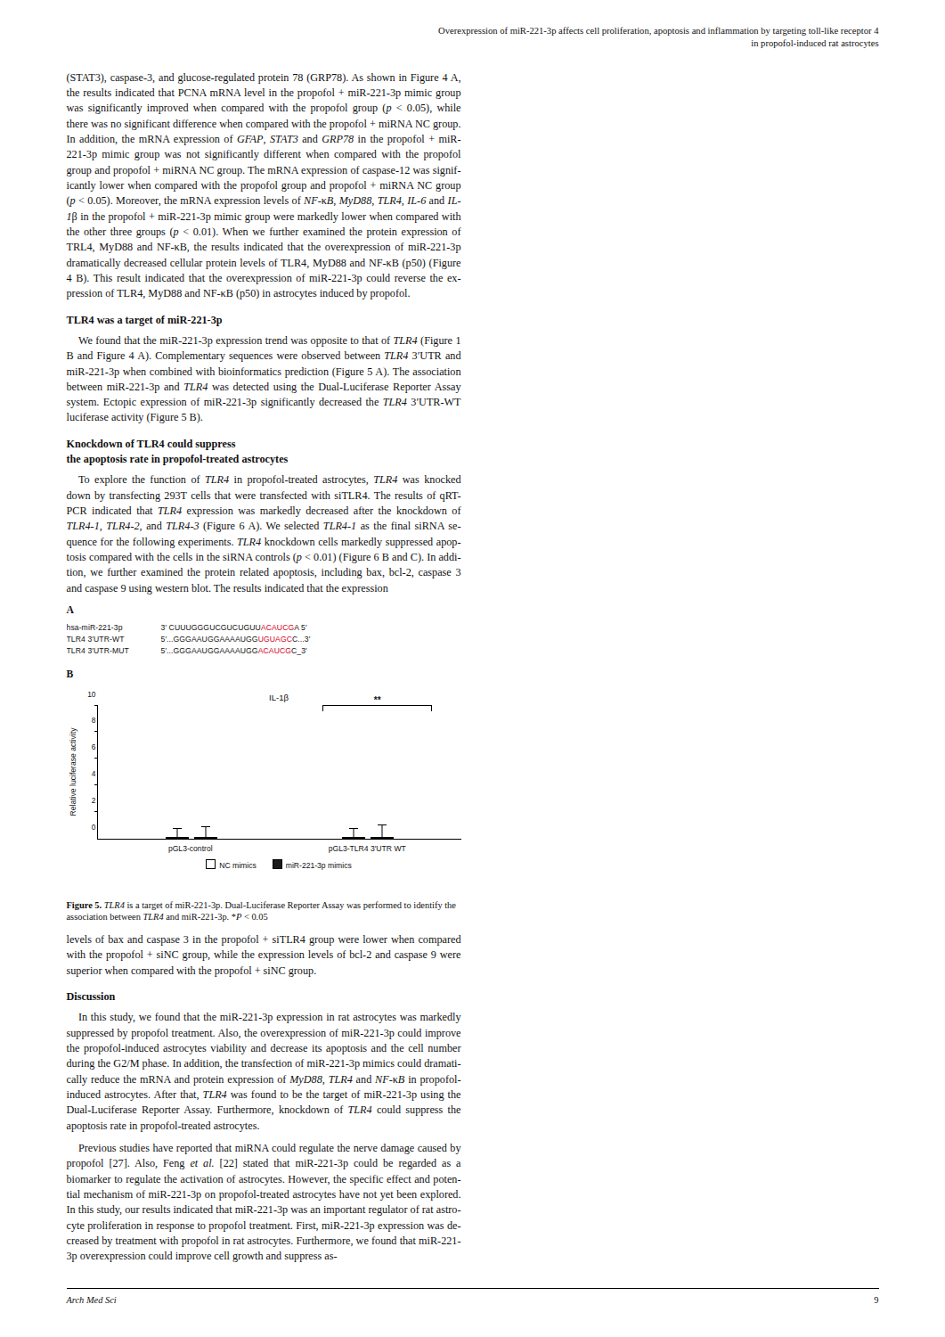Overexpression of miR-221-3p affects cell proliferation, apoptosis and inflammation by targeting toll-like receptor 4 in propofol-induced rat astrocytes
(STAT3), caspase-3, and glucose-regulated protein 78 (GRP78). As shown in Figure 4 A, the results indicated that PCNA mRNA level in the propofol + miR-221-3p mimic group was significantly improved when compared with the propofol group (p < 0.05), while there was no significant difference when compared with the propofol + miRNA NC group. In addition, the mRNA expression of GFAP, STAT3 and GRP78 in the propofol + miR-221-3p mimic group was not significantly different when compared with the propofol group and propofol + miRNA NC group. The mRNA expression of caspase-12 was significantly lower when compared with the propofol group and propofol + miRNA NC group (p < 0.05). Moreover, the mRNA expression levels of NF-κB, MyD88, TLR4, IL-6 and IL-1β in the propofol + miR-221-3p mimic group were markedly lower when compared with the other three groups (p < 0.01). When we further examined the protein expression of TRL4, MyD88 and NF-κB, the results indicated that the overexpression of miR-221-3p dramatically decreased cellular protein levels of TLR4, MyD88 and NF-κB (p50) (Figure 4 B). This result indicated that the overexpression of miR-221-3p could reverse the expression of TLR4, MyD88 and NF-κB (p50) in astrocytes induced by propofol.
TLR4 was a target of miR-221-3p
We found that the miR-221-3p expression trend was opposite to that of TLR4 (Figure 1 B and Figure 4 A). Complementary sequences were observed between TLR4 3′UTR and miR-221-3p when combined with bioinformatics prediction (Figure 5 A). The association between miR-221-3p and TLR4 was detected using the Dual-Luciferase Reporter Assay system. Ectopic expression of miR-221-3p significantly decreased the TLR4 3′UTR-WT luciferase activity (Figure 5 B).
Knockdown of TLR4 could suppress
the apoptosis rate in propofol-treated astrocytes
To explore the function of TLR4 in propofol-treated astrocytes, TLR4 was knocked down by transfecting 293T cells that were transfected with siTLR4. The results of qRT-PCR indicated that TLR4 expression was markedly decreased after the knockdown of TLR4-1, TLR4-2, and TLR4-3 (Figure 6 A). We selected TLR4-1 as the final siRNA sequence for the following experiments. TLR4 knockdown cells markedly suppressed apoptosis compared with the cells in the siRNA controls (p < 0.01) (Figure 6 B and C). In addition, we further examined the protein related apoptosis, including bax, bcl-2, caspase 3 and caspase 9 using western blot. The results indicated that the expression
A
hsa-miR-221-3p 3′ CUUUGGGUCGUCUGUUACAUCGA 5′
TLR4 3′UTR-WT 5′...GGGAAUGGAAAAUGGUGUAGCC...3′
TLR4 3′UTR-MUT 5′...GGGAAUGGAAAAUGGACAUCGC_3′
B
IL-1β
Relative luciferase activity
10
8
6
4
2
0
**
pGL3-control pGL3-TLR4 3′UTR WT
NC mimics miR-221-3p mimics
Figure 5. TLR4 is a target of miR-221-3p. Dual-Luciferase Reporter Assay was performed to identify the association between TLR4 and miR-221-3p. *P < 0.05
levels of bax and caspase 3 in the propofol + siTLR4 group were lower when compared with the propofol + siNC group, while the expression levels of bcl-2 and caspase 9 were superior when compared with the propofol + siNC group.
Discussion
In this study, we found that the miR-221-3p expression in rat astrocytes was markedly suppressed by propofol treatment. Also, the overexpression of miR-221-3p could improve the propofol-induced astrocytes viability and decrease its apoptosis and the cell number during the G2/M phase. In addition, the transfection of miR-221-3p mimics could dramatically reduce the mRNA and protein expression of MyD88, TLR4 and NF-κB in propofol-induced astrocytes. After that, TLR4 was found to be the target of miR-221-3p using the Dual-Luciferase Reporter Assay. Furthermore, knockdown of TLR4 could suppress the apoptosis rate in propofol-treated astrocytes.
Previous studies have reported that miRNA could regulate the nerve damage caused by propofol [27]. Also, Feng et al. [22] stated that miR-221-3p could be regarded as a biomarker to regulate the activation of astrocytes. However, the specific effect and potential mechanism of miR-221-3p on propofol-treated astrocytes have not yet been explored. In this study, our results indicated that miR-221-3p was an important regulator of rat astrocyte proliferation in response to propofol treatment. First, miR-221-3p expression was decreased by treatment with propofol in rat astrocytes. Furthermore, we found that miR-221-3p overexpression could improve cell growth and suppress as-
Arch Med Sci
9